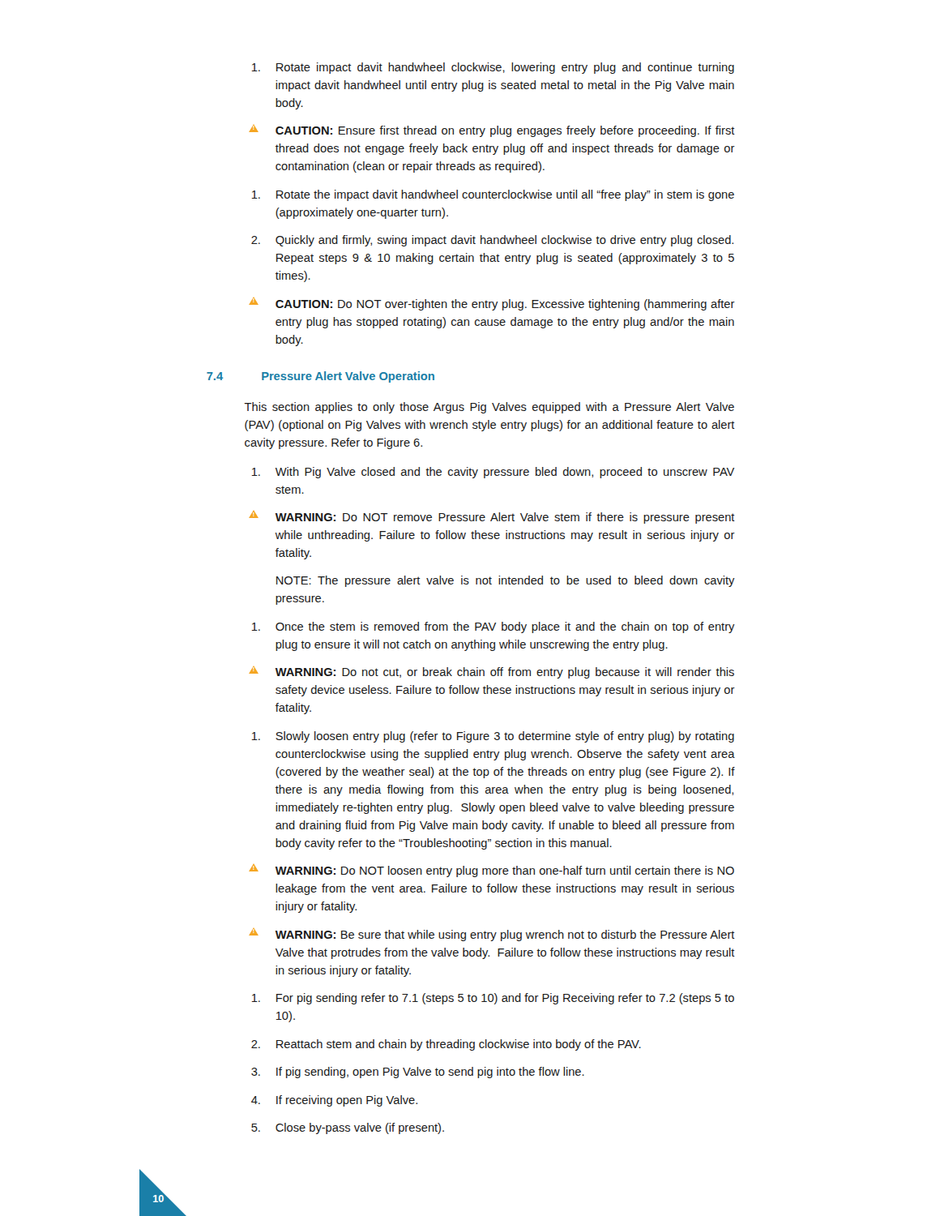Rotate impact davit handwheel clockwise, lowering entry plug and continue turning impact davit handwheel until entry plug is seated metal to metal in the Pig Valve main body.
CAUTION: Ensure first thread on entry plug engages freely before proceeding. If first thread does not engage freely back entry plug off and inspect threads for damage or contamination (clean or repair threads as required).
Rotate the impact davit handwheel counterclockwise until all “free play” in stem is gone (approximately one-quarter turn).
Quickly and firmly, swing impact davit handwheel clockwise to drive entry plug closed. Repeat steps 9 & 10 making certain that entry plug is seated (approximately 3 to 5 times).
CAUTION: Do NOT over-tighten the entry plug. Excessive tightening (hammering after entry plug has stopped rotating) can cause damage to the entry plug and/or the main body.
7.4 Pressure Alert Valve Operation
This section applies to only those Argus Pig Valves equipped with a Pressure Alert Valve (PAV) (optional on Pig Valves with wrench style entry plugs) for an additional feature to alert cavity pressure. Refer to Figure 6.
With Pig Valve closed and the cavity pressure bled down, proceed to unscrew PAV stem.
WARNING: Do NOT remove Pressure Alert Valve stem if there is pressure present while unthreading. Failure to follow these instructions may result in serious injury or fatality.
NOTE: The pressure alert valve is not intended to be used to bleed down cavity pressure.
Once the stem is removed from the PAV body place it and the chain on top of entry plug to ensure it will not catch on anything while unscrewing the entry plug.
WARNING: Do not cut, or break chain off from entry plug because it will render this safety device useless. Failure to follow these instructions may result in serious injury or fatality.
Slowly loosen entry plug (refer to Figure 3 to determine style of entry plug) by rotating counterclockwise using the supplied entry plug wrench. Observe the safety vent area (covered by the weather seal) at the top of the threads on entry plug (see Figure 2). If there is any media flowing from this area when the entry plug is being loosened, immediately re-tighten entry plug. Slowly open bleed valve to valve bleeding pressure and draining fluid from Pig Valve main body cavity. If unable to bleed all pressure from body cavity refer to the “Troubleshooting” section in this manual.
WARNING: Do NOT loosen entry plug more than one-half turn until certain there is NO leakage from the vent area. Failure to follow these instructions may result in serious injury or fatality.
WARNING: Be sure that while using entry plug wrench not to disturb the Pressure Alert Valve that protrudes from the valve body. Failure to follow these instructions may result in serious injury or fatality.
For pig sending refer to 7.1 (steps 5 to 10) and for Pig Receiving refer to 7.2 (steps 5 to 10).
Reattach stem and chain by threading clockwise into body of the PAV.
If pig sending, open Pig Valve to send pig into the flow line.
If receiving open Pig Valve.
Close by-pass valve (if present).
10